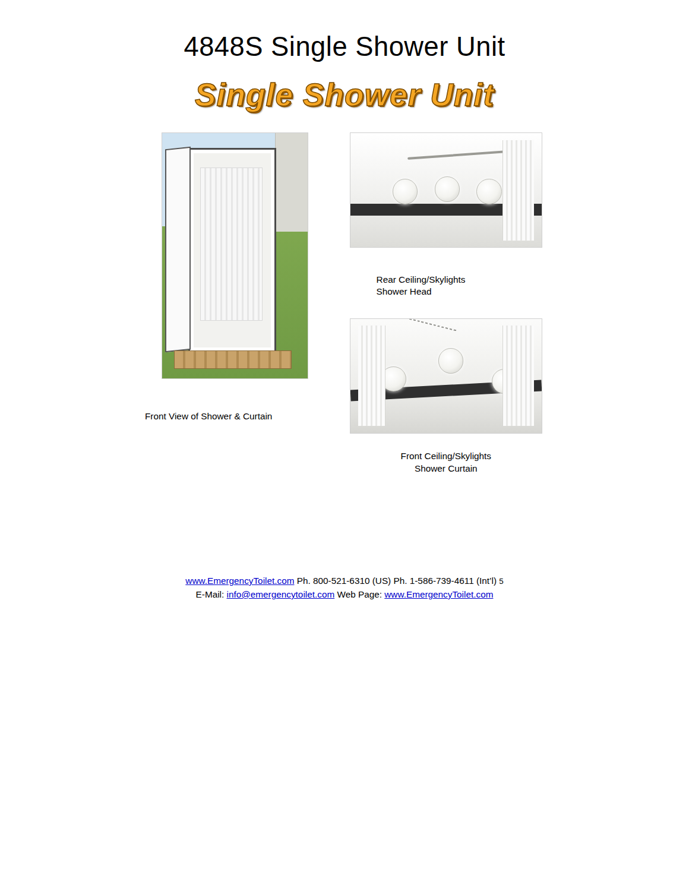4848S Single Shower Unit
Single Shower Unit
Front View of Shower & Curtain
Rear Ceiling/Skylights
Shower Head
Front Ceiling/Skylights
Shower Curtain
www.EmergencyToilet.com Ph. 800-521-6310 (US) Ph. 1-586-739-4611 (Int’l) 5
E-Mail: info@emergencytoilet.com Web Page: www.EmergencyToilet.com